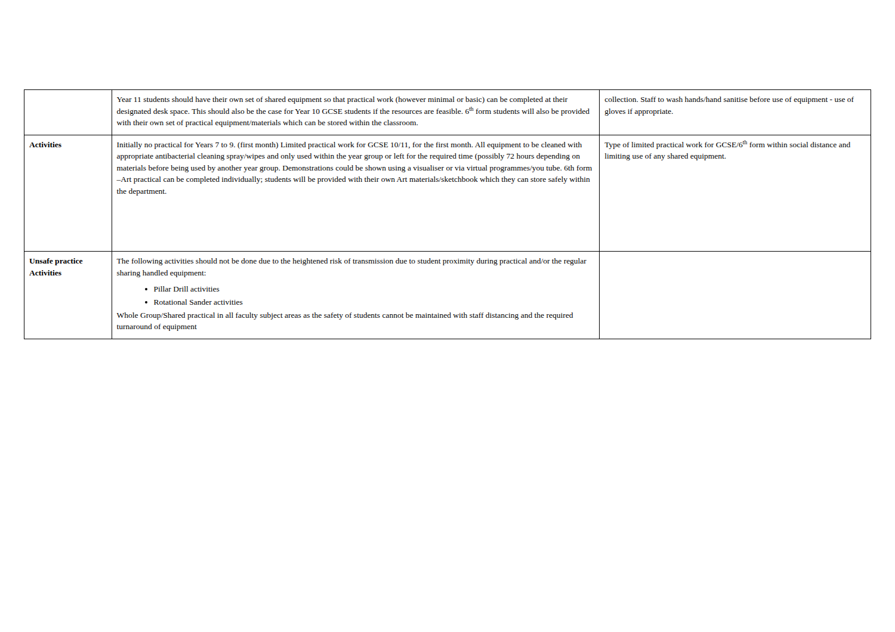| | Year 11 students should have their own set of shared equipment so that practical work (however minimal or basic) can be completed at their designated desk space. This should also be the case for Year 10 GCSE students if the resources are feasible. 6 th form students will also be provided with their own set of practical equipment/materials which can be stored within the classroom. | collection. Staff to wash hands/hand sanitise before use of equipment - use of gloves if appropriate. |
| Activities | Initially no practical for Years 7 to 9. (first month) Limited practical work for GCSE 10/11, for the first month. All equipment to be cleaned with appropriate antibacterial cleaning spray/wipes and only used within the year group or left for the required time (possibly 72 hours depending on materials before being used by another year group. Demonstrations could be shown using a visualiser or via virtual programmes/you tube. 6th form –Art practical can be completed individually; students will be provided with their own Art materials/sketchbook which they can store safely within the department. | Type of limited practical work for GCSE/6 th form within social distance and limiting use of any shared equipment. |
| Unsafe practice Activities | The following activities should not be done due to the heightened risk of transmission due to student proximity during practical and/or the regular sharing handled equipment: Pillar Drill activities Rotational Sander activities Whole Group/Shared practical in all faculty subject areas as the safety of students cannot be maintained with staff distancing and the required turnaround of equipment | |